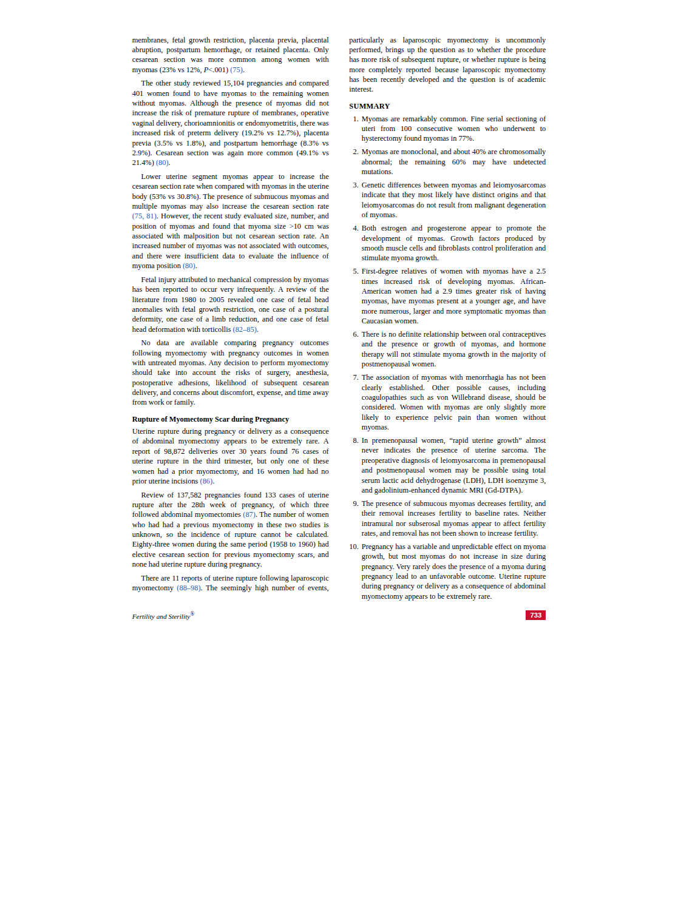membranes, fetal growth restriction, placenta previa, placental abruption, postpartum hemorrhage, or retained placenta. Only cesarean section was more common among women with myomas (23% vs 12%, P<.001) (75).
The other study reviewed 15,104 pregnancies and compared 401 women found to have myomas to the remaining women without myomas. Although the presence of myomas did not increase the risk of premature rupture of membranes, operative vaginal delivery, chorioamnionitis or endomyometritis, there was increased risk of preterm delivery (19.2% vs 12.7%), placenta previa (3.5% vs 1.8%), and postpartum hemorrhage (8.3% vs 2.9%). Cesarean section was again more common (49.1% vs 21.4%) (80).
Lower uterine segment myomas appear to increase the cesarean section rate when compared with myomas in the uterine body (53% vs 30.8%). The presence of submucous myomas and multiple myomas may also increase the cesarean section rate (75, 81). However, the recent study evaluated size, number, and position of myomas and found that myoma size >10 cm was associated with malposition but not cesarean section rate. An increased number of myomas was not associated with outcomes, and there were insufficient data to evaluate the influence of myoma position (80).
Fetal injury attributed to mechanical compression by myomas has been reported to occur very infrequently. A review of the literature from 1980 to 2005 revealed one case of fetal head anomalies with fetal growth restriction, one case of a postural deformity, one case of a limb reduction, and one case of fetal head deformation with torticollis (82–85).
No data are available comparing pregnancy outcomes following myomectomy with pregnancy outcomes in women with untreated myomas. Any decision to perform myomectomy should take into account the risks of surgery, anesthesia, postoperative adhesions, likelihood of subsequent cesarean delivery, and concerns about discomfort, expense, and time away from work or family.
Rupture of Myomectomy Scar during Pregnancy
Uterine rupture during pregnancy or delivery as a consequence of abdominal myomectomy appears to be extremely rare. A report of 98,872 deliveries over 30 years found 76 cases of uterine rupture in the third trimester, but only one of these women had a prior myomectomy, and 16 women had had no prior uterine incisions (86).
Review of 137,582 pregnancies found 133 cases of uterine rupture after the 28th week of pregnancy, of which three followed abdominal myomectomies (87). The number of women who had had a previous myomectomy in these two studies is unknown, so the incidence of rupture cannot be calculated. Eighty-three women during the same period (1958 to 1960) had elective cesarean section for previous myomectomy scars, and none had uterine rupture during pregnancy.
There are 11 reports of uterine rupture following laparoscopic myomectomy (88–98). The seemingly high number of events, particularly as laparoscopic myomectomy is uncommonly performed, brings up the question as to whether the procedure has more risk of subsequent rupture, or whether rupture is being more completely reported because laparoscopic myomectomy has been recently developed and the question is of academic interest.
Summary
Myomas are remarkably common. Fine serial sectioning of uteri from 100 consecutive women who underwent to hysterectomy found myomas in 77%.
Myomas are monoclonal, and about 40% are chromosomally abnormal; the remaining 60% may have undetected mutations.
Genetic differences between myomas and leiomyosarcomas indicate that they most likely have distinct origins and that leiomyosarcomas do not result from malignant degeneration of myomas.
Both estrogen and progesterone appear to promote the development of myomas. Growth factors produced by smooth muscle cells and fibroblasts control proliferation and stimulate myoma growth.
First-degree relatives of women with myomas have a 2.5 times increased risk of developing myomas. African-American women had a 2.9 times greater risk of having myomas, have myomas present at a younger age, and have more numerous, larger and more symptomatic myomas than Caucasian women.
There is no definite relationship between oral contraceptives and the presence or growth of myomas, and hormone therapy will not stimulate myoma growth in the majority of postmenopausal women.
The association of myomas with menorrhagia has not been clearly established. Other possible causes, including coagulopathies such as von Willebrand disease, should be considered. Women with myomas are only slightly more likely to experience pelvic pain than women without myomas.
In premenopausal women, “rapid uterine growth” almost never indicates the presence of uterine sarcoma. The preoperative diagnosis of leiomyosarcoma in premenopausal and postmenopausal women may be possible using total serum lactic acid dehydrogenase (LDH), LDH isoenzyme 3, and gadolinium-enhanced dynamic MRI (Gd-DTPA).
The presence of submucous myomas decreases fertility, and their removal increases fertility to baseline rates. Neither intramural nor subserosal myomas appear to affect fertility rates, and removal has not been shown to increase fertility.
Pregnancy has a variable and unpredictable effect on myoma growth, but most myomas do not increase in size during pregnancy. Very rarely does the presence of a myoma during pregnancy lead to an unfavorable outcome. Uterine rupture during pregnancy or delivery as a consequence of abdominal myomectomy appears to be extremely rare.
Fertility and Sterility® 733